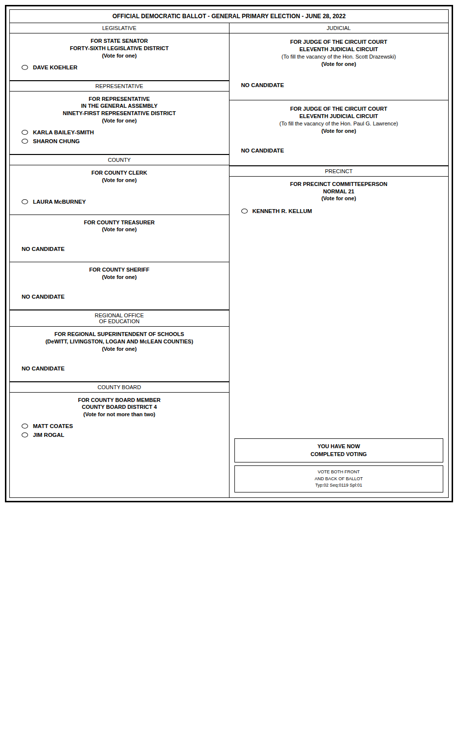OFFICIAL DEMOCRATIC BALLOT - GENERAL PRIMARY ELECTION - JUNE 28, 2022
| LEGISLATIVE FOR STATE SENATOR FORTY-SIXTH LEGISLATIVE DISTRICT (Vote for one) DAVE KOEHLER REPRESENTATIVE FOR REPRESENTATIVE IN THE GENERAL ASSEMBLY NINETY-FIRST REPRESENTATIVE DISTRICT (Vote for one) KARLA BAILEY-SMITH SHARON CHUNG COUNTY FOR COUNTY CLERK (Vote for one) LAURA McBURNEY FOR COUNTY TREASURER (Vote for one) NO CANDIDATE FOR COUNTY SHERIFF (Vote for one) NO CANDIDATE REGIONAL OFFICE OF EDUCATION FOR REGIONAL SUPERINTENDENT OF SCHOOLS (DeWITT, LIVINGSTON, LOGAN AND McLEAN COUNTIES) (Vote for one) NO CANDIDATE COUNTY BOARD FOR COUNTY BOARD MEMBER COUNTY BOARD DISTRICT 4 (Vote for not more than two) MATT COATES JIM ROGAL | JUDICIAL FOR JUDGE OF THE CIRCUIT COURT ELEVENTH JUDICIAL CIRCUIT (To fill the vacancy of the Hon. Scott Drazewski) (Vote for one) NO CANDIDATE FOR JUDGE OF THE CIRCUIT COURT ELEVENTH JUDICIAL CIRCUIT (To fill the vacancy of the Hon. Paul G. Lawrence) (Vote for one) NO CANDIDATE PRECINCT FOR PRECINCT COMMITTEEPERSON NORMAL 21 (Vote for one) KENNETH R. KELLUM YOU HAVE NOW COMPLETED VOTING VOTE BOTH FRONT AND BACK OF BALLOT Typ:02 Seq:0119 Spl:01 |